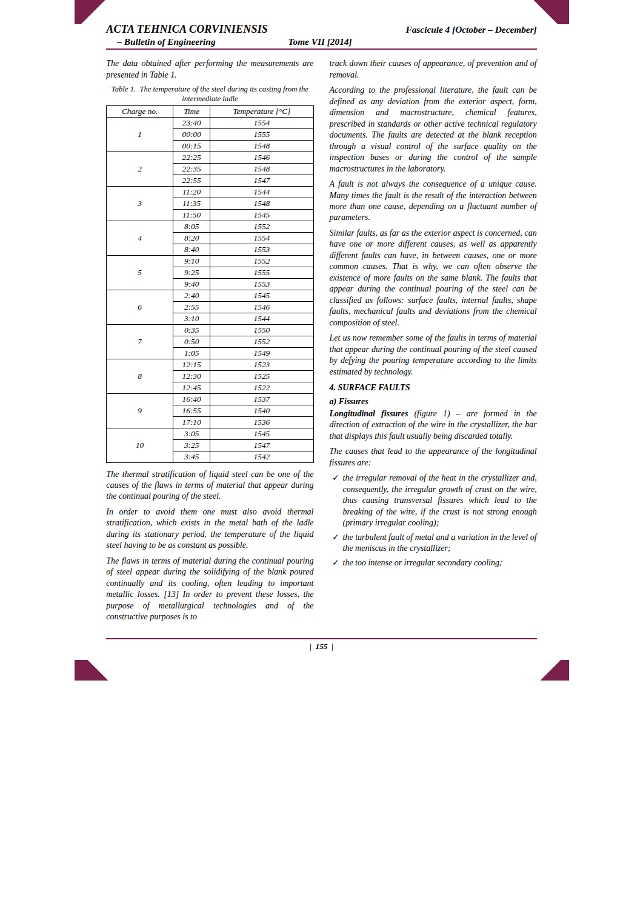ACTA TEHNICA CORVINIENSIS Fascicule 4 [October – December]
– Bulletin of Engineering Tome VII [2014]
The data obtained after performing the measurements are presented in Table 1.
Table 1. The temperature of the steel during its casting from the intermediate ladle
| Charge no. | Time | Temperature [°C] |
| --- | --- | --- |
| 1 | 23:40 | 1554 |
| 00:00 | 1555 |
| 00:15 | 1548 |
| 2 | 22:25 | 1546 |
| 22:35 | 1548 |
| 22:55 | 1547 |
| 3 | 11:20 | 1544 |
| 11:35 | 1548 |
| 11:50 | 1545 |
| 4 | 8:05 | 1552 |
| 8:20 | 1554 |
| 8:40 | 1553 |
| 5 | 9:10 | 1552 |
| 9:25 | 1555 |
| 9:40 | 1553 |
| 6 | 2:40 | 1545 |
| 2:55 | 1546 |
| 3:10 | 1544 |
| 7 | 0:35 | 1550 |
| 0:50 | 1552 |
| 1:05 | 1549 |
| 8 | 12:15 | 1523 |
| 12:30 | 1525 |
| 12:45 | 1522 |
| 9 | 16:40 | 1537 |
| 16:55 | 1540 |
| 17:10 | 1536 |
| 10 | 3:05 | 1545 |
| 3:25 | 1547 |
| 3:45 | 1542 |
The thermal stratification of liquid steel can be one of the causes of the flaws in terms of material that appear during the continual pouring of the steel.
In order to avoid them one must also avoid thermal stratification, which exists in the metal bath of the ladle during its stationary period, the temperature of the liquid steel having to be as constant as possible.
The flaws in terms of material during the continual pouring of steel appear during the solidifying of the blank poured continually and its cooling, often leading to important metallic losses. [13] In order to prevent these losses, the purpose of metallurgical technologies and of the constructive purposes is to
track down their causes of appearance, of prevention and of removal.
According to the professional literature, the fault can be defined as any deviation from the exterior aspect, form, dimension and macrostructure, chemical features, prescribed in standards or other active technical regulatory documents. The faults are detected at the blank reception through a visual control of the surface quality on the inspection bases or during the control of the sample macrostructures in the laboratory.
A fault is not always the consequence of a unique cause. Many times the fault is the result of the interaction between more than one cause, depending on a fluctuant number of parameters.
Similar faults, as far as the exterior aspect is concerned, can have one or more different causes, as well as apparently different faults can have, in between causes, one or more common causes. That is why, we can often observe the existence of more faults on the same blank. The faults that appear during the continual pouring of the steel can be classified as follows: surface faults, internal faults, shape faults, mechanical faults and deviations from the chemical composition of steel.
Let us now remember some of the faults in terms of material that appear during the continual pouring of the steel caused by defying the pouring temperature according to the limits estimated by technology.
4. SURFACE FAULTS
a) Fissures
Longitudinal fissures (figure 1) – are formed in the direction of extraction of the wire in the crystallizer, the bar that displays this fault usually being discarded totally.
The causes that lead to the appearance of the longitudinal fissures are:
the irregular removal of the heat in the crystallizer and, consequently, the irregular growth of crust on the wire, thus causing transversal fissures which lead to the breaking of the wire, if the crust is not strong enough (primary irregular cooling);
the turbulent fault of metal and a variation in the level of the meniscus in the crystallizer;
the too intense or irregular secondary cooling;
| 155 |